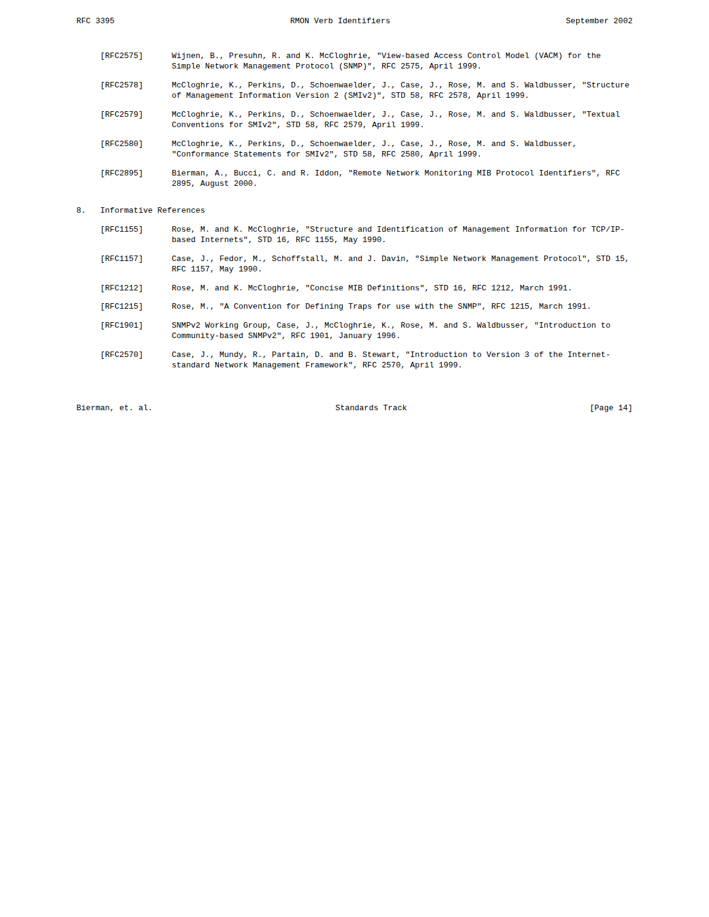RFC 3395 RMON Verb Identifiers September 2002
[RFC2575]
Wijnen, B., Presuhn, R. and K. McCloghrie, "View-based Access Control Model (VACM) for the Simple Network Management Protocol (SNMP)", RFC 2575, April 1999.
[RFC2578]
McCloghrie, K., Perkins, D., Schoenwaelder, J., Case, J., Rose, M. and S. Waldbusser, "Structure of Management Information Version 2 (SMIv2)", STD 58, RFC 2578, April 1999.
[RFC2579]
McCloghrie, K., Perkins, D., Schoenwaelder, J., Case, J., Rose, M. and S. Waldbusser, "Textual Conventions for SMIv2", STD 58, RFC 2579, April 1999.
[RFC2580]
McCloghrie, K., Perkins, D., Schoenwaelder, J., Case, J., Rose, M. and S. Waldbusser, "Conformance Statements for SMIv2", STD 58, RFC 2580, April 1999.
[RFC2895]
Bierman, A., Bucci, C. and R. Iddon, "Remote Network Monitoring MIB Protocol Identifiers", RFC 2895, August 2000.
8. Informative References
[RFC1155]
Rose, M. and K. McCloghrie, "Structure and Identification of Management Information for TCP/IP-based Internets", STD 16, RFC 1155, May 1990.
[RFC1157]
Case, J., Fedor, M., Schoffstall, M. and J. Davin, "Simple Network Management Protocol", STD 15, RFC 1157, May 1990.
[RFC1212]
Rose, M. and K. McCloghrie, "Concise MIB Definitions", STD 16, RFC 1212, March 1991.
[RFC1215]
Rose, M., "A Convention for Defining Traps for use with the SNMP", RFC 1215, March 1991.
[RFC1901]
SNMPv2 Working Group, Case, J., McCloghrie, K., Rose, M. and S. Waldbusser, "Introduction to Community-based SNMPv2", RFC 1901, January 1996.
[RFC2570]
Case, J., Mundy, R., Partain, D. and B. Stewart, "Introduction to Version 3 of the Internet-standard Network Management Framework", RFC 2570, April 1999.
Bierman, et. al. Standards Track [Page 14]